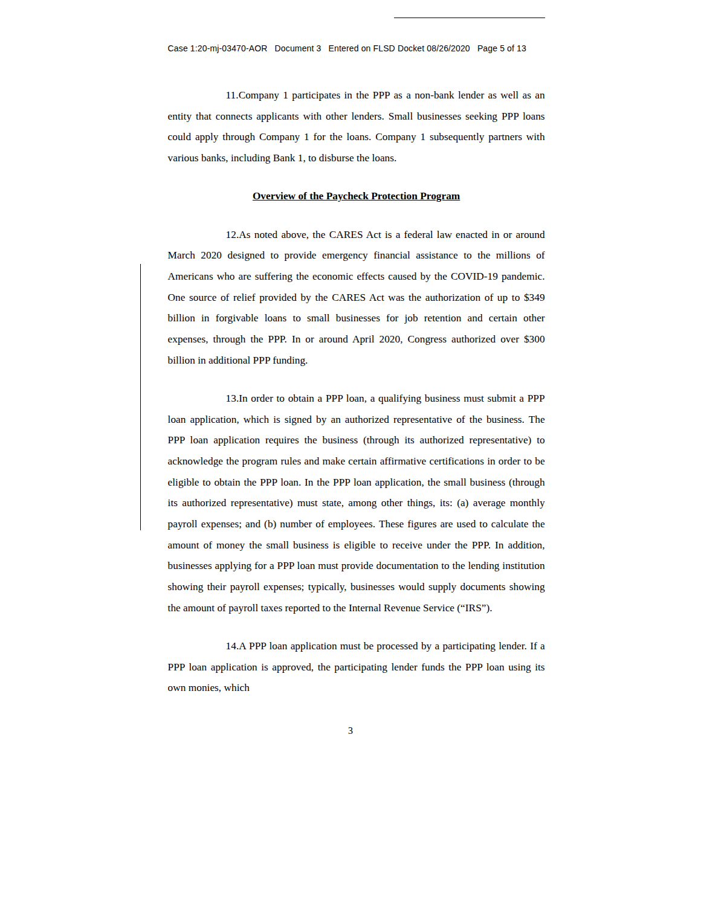Case 1:20-mj-03470-AOR Document 3 Entered on FLSD Docket 08/26/2020 Page 5 of 13
11. Company 1 participates in the PPP as a non-bank lender as well as an entity that connects applicants with other lenders. Small businesses seeking PPP loans could apply through Company 1 for the loans. Company 1 subsequently partners with various banks, including Bank 1, to disburse the loans.
Overview of the Paycheck Protection Program
12. As noted above, the CARES Act is a federal law enacted in or around March 2020 designed to provide emergency financial assistance to the millions of Americans who are suffering the economic effects caused by the COVID-19 pandemic. One source of relief provided by the CARES Act was the authorization of up to $349 billion in forgivable loans to small businesses for job retention and certain other expenses, through the PPP. In or around April 2020, Congress authorized over $300 billion in additional PPP funding.
13. In order to obtain a PPP loan, a qualifying business must submit a PPP loan application, which is signed by an authorized representative of the business. The PPP loan application requires the business (through its authorized representative) to acknowledge the program rules and make certain affirmative certifications in order to be eligible to obtain the PPP loan. In the PPP loan application, the small business (through its authorized representative) must state, among other things, its: (a) average monthly payroll expenses; and (b) number of employees. These figures are used to calculate the amount of money the small business is eligible to receive under the PPP. In addition, businesses applying for a PPP loan must provide documentation to the lending institution showing their payroll expenses; typically, businesses would supply documents showing the amount of payroll taxes reported to the Internal Revenue Service (“IRS”).
14. A PPP loan application must be processed by a participating lender. If a PPP loan application is approved, the participating lender funds the PPP loan using its own monies, which
3